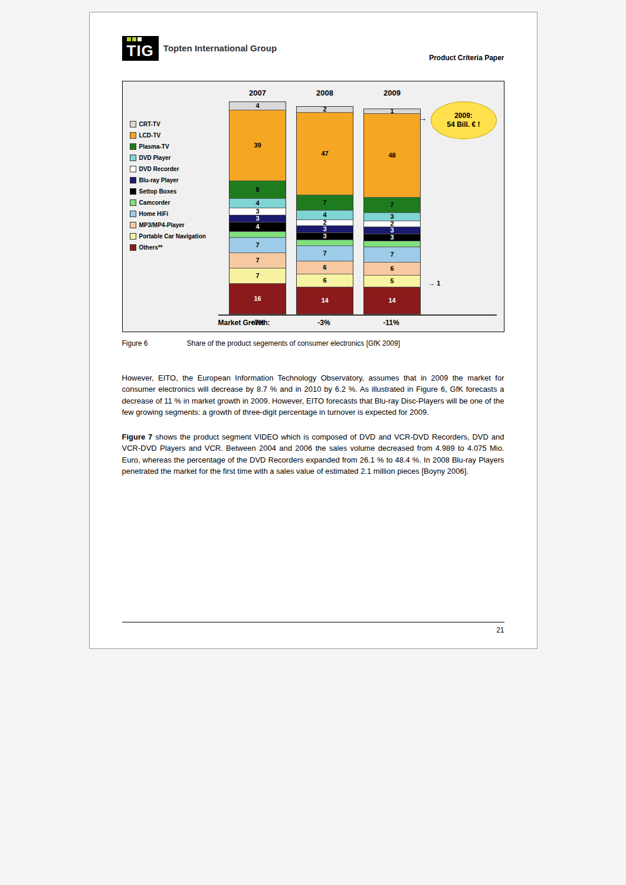TIG
Topten International Group
Product Criteria Paper
CRT-TV
LCD-TV
Plasma-TV
DVD Player
DVD Recorder
Blu-ray Player
Settop Boxes
Camcorder
Home HiFi
MP3/MP4-Player
Portable Car Navigation
Others**
2007
2008
2009
4
39
8
4
3
3
4
7
7
7
16
2
47
7
4
2
3
3
7
6
6
14
1
48
7
3
2
3
3
7
6
5
14
→
2009:
54 Bill. € !
→ 1
Market Growth:
+7%
-3%
-11%
Figure 6 Share of the product segements of consumer electronics [GfK 2009]
However, EITO, the European Information Technology Observatory, assumes that in 2009 the market for consumer electronics will decrease by 8.7 % and in 2010 by 6.2 %. As illustrated in Figure 6, GfK forecasts a decrease of 11 % in market growth in 2009. However, EITO forecasts that Blu-ray Disc-Players will be one of the few growing segments: a growth of three-digit percentage in turnover is expected for 2009.
Figure 7 shows the product segment VIDEO which is composed of DVD and VCR-DVD Recorders, DVD and VCR-DVD Players and VCR. Between 2004 and 2006 the sales volume decreased from 4.989 to 4.075 Mio. Euro, whereas the percentage of the DVD Recorders expanded from 26.1 % to 48.4 %. In 2008 Blu-ray Players penetrated the market for the first time with a sales value of estimated 2.1 million pieces [Boyny 2006].
21